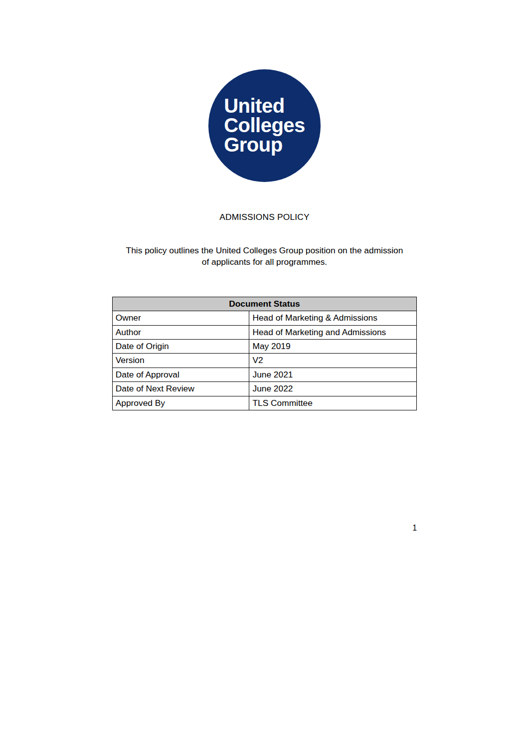United
Colleges
Group
ADMISSIONS POLICY
This policy outlines the United Colleges Group position on the admission of applicants for all programmes.
| Document Status |
| --- |
| Owner | Head of Marketing & Admissions |
| Author | Head of Marketing and Admissions |
| Date of Origin | May 2019 |
| Version | V2 |
| Date of Approval | June 2021 |
| Date of Next Review | June 2022 |
| Approved By | TLS Committee |
1